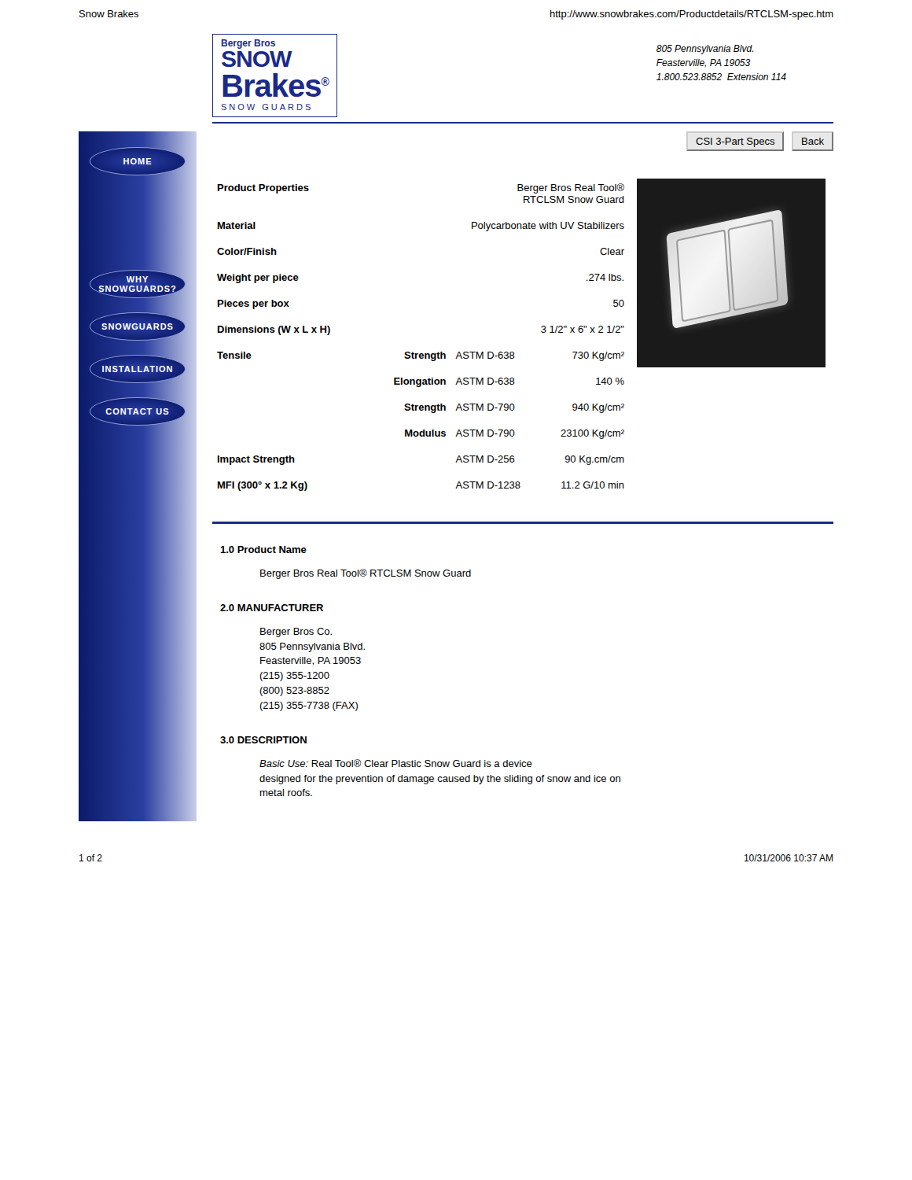Snow Brakes
http://www.snowbrakes.com/Productdetails/RTCLSM-spec.htm
Berger Bros
SNOW
Brakes®
SNOW GUARDS
805 Pennsylvania Blvd.
Feasterville, PA 19053
1.800.523.8852 Extension 114
HOME
WHY
SNOWGUARDS?
SNOWGUARDS
INSTALLATION
CONTACT US
CSI 3-Part Specs Back
| Product Properties | | Berger Bros Real Tool® RTCLSM Snow Guard |
| Material | | Polycarbonate with UV Stabilizers |
| Color/Finish | | Clear |
| Weight per piece | | .274 lbs. |
| Pieces per box | | 50 |
| Dimensions (W x L x H) | | 3 1/2" x 6" x 2 1/2" |
| Tensile | Strength | ASTM D-638 | 730 Kg/cm² |
| | Elongation | ASTM D-638 | 140 % |
| | Strength | ASTM D-790 | 940 Kg/cm² |
| | Modulus | ASTM D-790 | 23100 Kg/cm² |
| Impact Strength | | ASTM D-256 | 90 Kg.cm/cm |
| MFI (300° x 1.2 Kg) | | ASTM D-1238 | 11.2 G/10 min |
1.0 Product Name
Berger Bros Real Tool® RTCLSM Snow Guard
2.0 MANUFACTURER
Berger Bros Co.
805 Pennsylvania Blvd.
Feasterville, PA 19053
(215) 355-1200
(800) 523-8852
(215) 355-7738 (FAX)
3.0 DESCRIPTION
Basic Use: Real Tool® Clear Plastic Snow Guard is a device
designed for the prevention of damage caused by the sliding of snow and ice on
metal roofs.
1 of 2
10/31/2006 10:37 AM